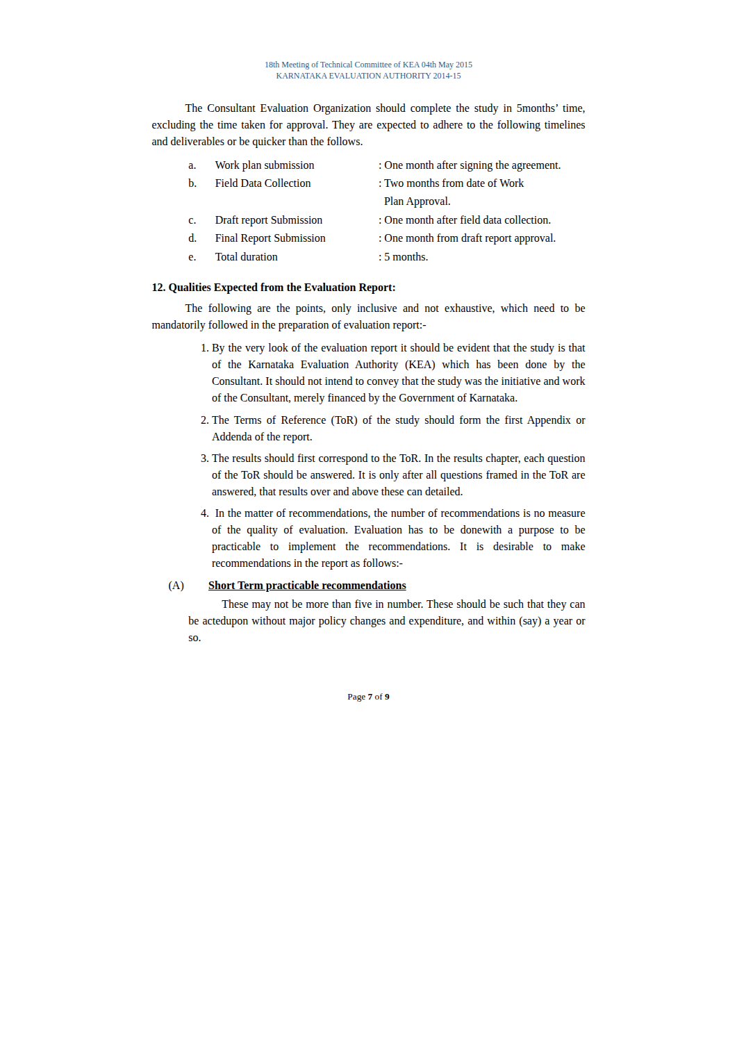18th Meeting of Technical Committee of KEA 04th May 2015
KARNATAKA EVALUATION AUTHORITY 2014-15
The Consultant Evaluation Organization should complete the study in 5months’ time, excluding the time taken for approval. They are expected to adhere to the following timelines and deliverables or be quicker than the follows.
| a. | Work plan submission | : One month after signing the agreement. |
| b. | Field Data Collection | : Two months from date of Work |
| | | Plan Approval. |
| c. | Draft report Submission | : One month after field data collection. |
| d. | Final Report Submission | : One month from draft report approval. |
| e. | Total duration | : 5 months. |
12. Qualities Expected from the Evaluation Report:
The following are the points, only inclusive and not exhaustive, which need to be mandatorily followed in the preparation of evaluation report:-
By the very look of the evaluation report it should be evident that the study is that of the Karnataka Evaluation Authority (KEA) which has been done by the Consultant. It should not intend to convey that the study was the initiative and work of the Consultant, merely financed by the Government of Karnataka.
The Terms of Reference (ToR) of the study should form the first Appendix or Addenda of the report.
The results should first correspond to the ToR. In the results chapter, each question of the ToR should be answered. It is only after all questions framed in the ToR are answered, that results over and above these can detailed.
In the matter of recommendations, the number of recommendations is no measure of the quality of evaluation. Evaluation has to be donewith a purpose to be practicable to implement the recommendations. It is desirable to make recommendations in the report as follows:-
(A) Short Term practicable recommendations
These may not be more than five in number. These should be such that they can be actedupon without major policy changes and expenditure, and within (say) a year or so.
Page 7 of 9